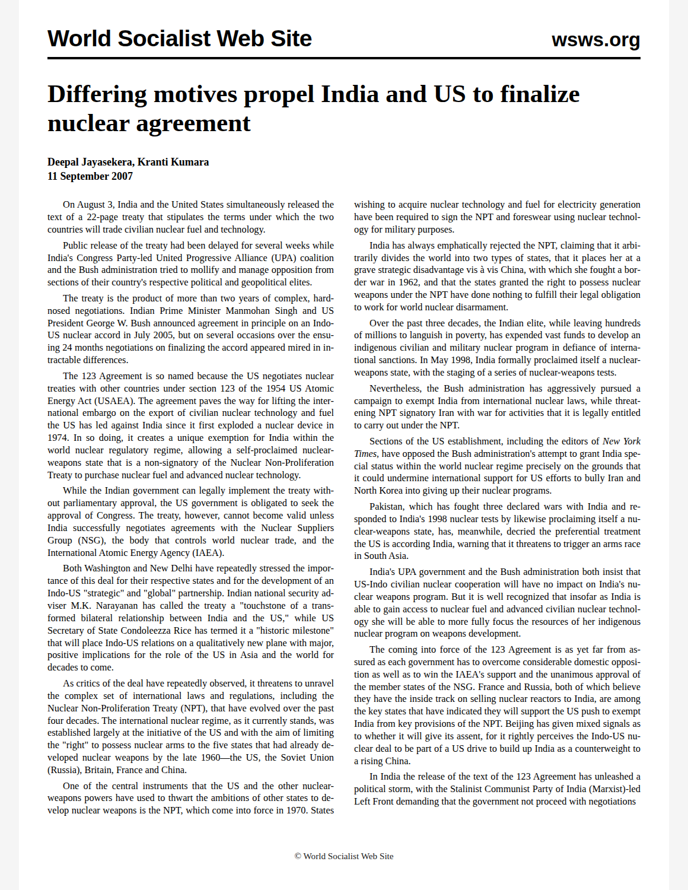World Socialist Web Site
wsws.org
Differing motives propel India and US to finalize nuclear agreement
Deepal Jayasekera, Kranti Kumara 11 September 2007
On August 3, India and the United States simultaneously released the text of a 22-page treaty that stipulates the terms under which the two countries will trade civilian nuclear fuel and technology.
Public release of the treaty had been delayed for several weeks while India's Congress Party-led United Progressive Alliance (UPA) coalition and the Bush administration tried to mollify and manage opposition from sections of their country's respective political and geopolitical elites.
The treaty is the product of more than two years of complex, hard-nosed negotiations. Indian Prime Minister Manmohan Singh and US President George W. Bush announced agreement in principle on an Indo-US nuclear accord in July 2005, but on several occasions over the ensuing 24 months negotiations on finalizing the accord appeared mired in intractable differences.
The 123 Agreement is so named because the US negotiates nuclear treaties with other countries under section 123 of the 1954 US Atomic Energy Act (USAEA). The agreement paves the way for lifting the international embargo on the export of civilian nuclear technology and fuel the US has led against India since it first exploded a nuclear device in 1974. In so doing, it creates a unique exemption for India within the world nuclear regulatory regime, allowing a self-proclaimed nuclear-weapons state that is a non-signatory of the Nuclear Non-Proliferation Treaty to purchase nuclear fuel and advanced nuclear technology.
While the Indian government can legally implement the treaty without parliamentary approval, the US government is obligated to seek the approval of Congress. The treaty, however, cannot become valid unless India successfully negotiates agreements with the Nuclear Suppliers Group (NSG), the body that controls world nuclear trade, and the International Atomic Energy Agency (IAEA).
Both Washington and New Delhi have repeatedly stressed the importance of this deal for their respective states and for the development of an Indo-US "strategic" and "global" partnership. Indian national security adviser M.K. Narayanan has called the treaty a "touchstone of a transformed bilateral relationship between India and the US," while US Secretary of State Condoleezza Rice has termed it a "historic milestone" that will place Indo-US relations on a qualitatively new plane with major, positive implications for the role of the US in Asia and the world for decades to come.
As critics of the deal have repeatedly observed, it threatens to unravel the complex set of international laws and regulations, including the Nuclear Non-Proliferation Treaty (NPT), that have evolved over the past four decades. The international nuclear regime, as it currently stands, was established largely at the initiative of the US and with the aim of limiting the "right" to possess nuclear arms to the five states that had already developed nuclear weapons by the late 1960—the US, the Soviet Union (Russia), Britain, France and China.
One of the central instruments that the US and the other nuclear-weapons powers have used to thwart the ambitions of other states to develop nuclear weapons is the NPT, which come into force in 1970. States wishing to acquire nuclear technology and fuel for electricity generation have been required to sign the NPT and foreswear using nuclear technology for military purposes.
India has always emphatically rejected the NPT, claiming that it arbitrarily divides the world into two types of states, that it places her at a grave strategic disadvantage vis à vis China, with which she fought a border war in 1962, and that the states granted the right to possess nuclear weapons under the NPT have done nothing to fulfill their legal obligation to work for world nuclear disarmament.
Over the past three decades, the Indian elite, while leaving hundreds of millions to languish in poverty, has expended vast funds to develop an indigenous civilian and military nuclear program in defiance of international sanctions. In May 1998, India formally proclaimed itself a nuclear-weapons state, with the staging of a series of nuclear-weapons tests.
Nevertheless, the Bush administration has aggressively pursued a campaign to exempt India from international nuclear laws, while threatening NPT signatory Iran with war for activities that it is legally entitled to carry out under the NPT.
Sections of the US establishment, including the editors of New York Times, have opposed the Bush administration's attempt to grant India special status within the world nuclear regime precisely on the grounds that it could undermine international support for US efforts to bully Iran and North Korea into giving up their nuclear programs.
Pakistan, which has fought three declared wars with India and responded to India's 1998 nuclear tests by likewise proclaiming itself a nuclear-weapons state, has, meanwhile, decried the preferential treatment the US is according India, warning that it threatens to trigger an arms race in South Asia.
India's UPA government and the Bush administration both insist that US-Indo civilian nuclear cooperation will have no impact on India's nuclear weapons program. But it is well recognized that insofar as India is able to gain access to nuclear fuel and advanced civilian nuclear technology she will be able to more fully focus the resources of her indigenous nuclear program on weapons development.
The coming into force of the 123 Agreement is as yet far from assured as each government has to overcome considerable domestic opposition as well as to win the IAEA's support and the unanimous approval of the member states of the NSG. France and Russia, both of which believe they have the inside track on selling nuclear reactors to India, are among the key states that have indicated they will support the US push to exempt India from key provisions of the NPT. Beijing has given mixed signals as to whether it will give its assent, for it rightly perceives the Indo-US nuclear deal to be part of a US drive to build up India as a counterweight to a rising China.
In India the release of the text of the 123 Agreement has unleashed a political storm, with the Stalinist Communist Party of India (Marxist)-led Left Front demanding that the government not proceed with negotiations
© World Socialist Web Site